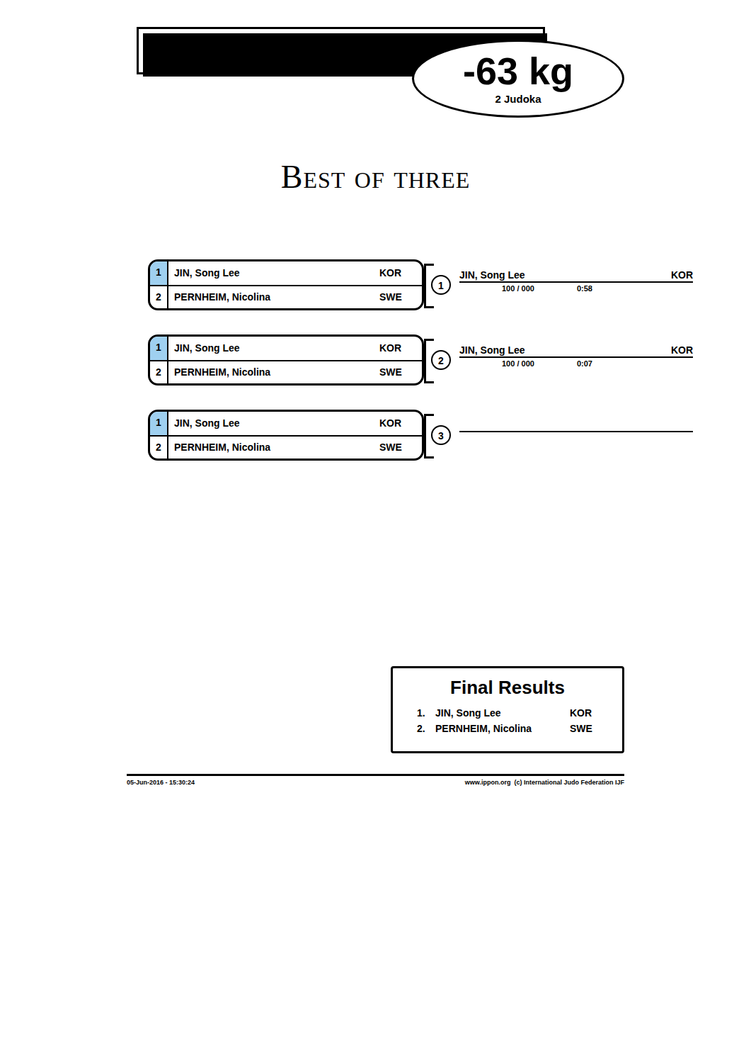2016 Great Britain VI Grand Prix
Birmingham (GBR), 04-05 Jun 2016
-63 kg
2 Judoka
Best of three
1
JIN, Song Lee
KOR
2
PERNHEIM, Nicolina
SWE
1
JIN, Song Lee
KOR
100 / 0000:58
1
JIN, Song Lee
KOR
2
PERNHEIM, Nicolina
SWE
2
JIN, Song Lee
KOR
100 / 0000:07
1
JIN, Song Lee
KOR
2
PERNHEIM, Nicolina
SWE
3
Final Results
1. JIN, Song Lee KOR
2. PERNHEIM, Nicolina SWE
05-Jun-2016 - 15:30:24 www.ippon.org (c) International Judo Federation IJF